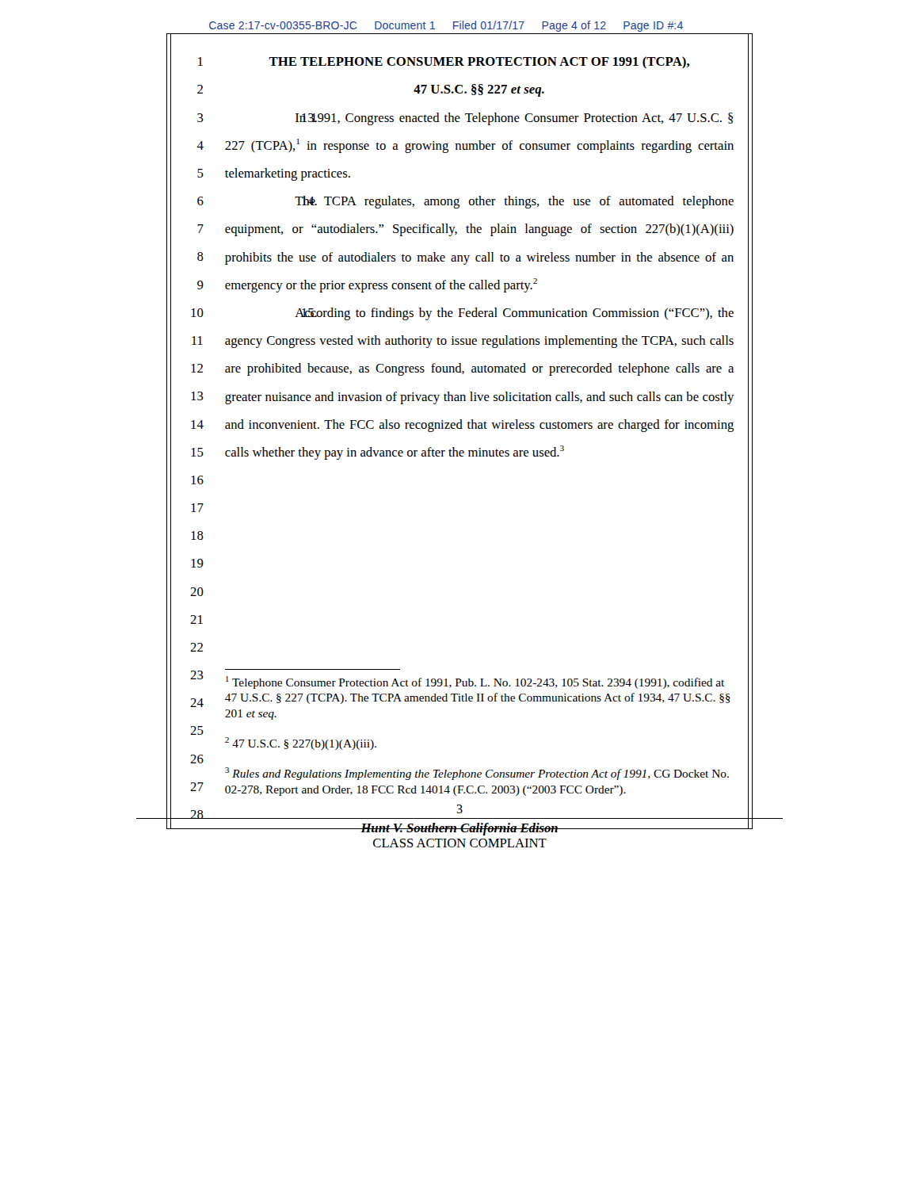Case 2:17-cv-00355-BRO-JC Document 1 Filed 01/17/17 Page 4 of 12 Page ID #:4
1
2
3
4
5
6
7
8
9
10
11
12
13
14
15
16
17
18
19
20
21
22
23
24
25
26
27
28
THE TELEPHONE CONSUMER PROTECTION ACT OF 1991 (TCPA),
47 U.S.C. §§ 227 et seq.
13. In 1991, Congress enacted the Telephone Consumer Protection Act, 47 U.S.C. § 227 (TCPA),1 in response to a growing number of consumer complaints regarding certain telemarketing practices.
14. The TCPA regulates, among other things, the use of automated telephone equipment, or “autodialers.” Specifically, the plain language of section 227(b)(1)(A)(iii) prohibits the use of autodialers to make any call to a wireless number in the absence of an emergency or the prior express consent of the called party.2
15. According to findings by the Federal Communication Commission (“FCC”), the agency Congress vested with authority to issue regulations implementing the TCPA, such calls are prohibited because, as Congress found, automated or prerecorded telephone calls are a greater nuisance and invasion of privacy than live solicitation calls, and such calls can be costly and inconvenient. The FCC also recognized that wireless customers are charged for incoming calls whether they pay in advance or after the minutes are used.3
1 Telephone Consumer Protection Act of 1991, Pub. L. No. 102-243, 105 Stat. 2394 (1991), codified at 47 U.S.C. § 227 (TCPA). The TCPA amended Title II of the Communications Act of 1934, 47 U.S.C. §§ 201 et seq.
2 47 U.S.C. § 227(b)(1)(A)(iii).
3 Rules and Regulations Implementing the Telephone Consumer Protection Act of 1991, CG Docket No. 02-278, Report and Order, 18 FCC Rcd 14014 (F.C.C. 2003) (“2003 FCC Order”).
3
Hunt V. Southern California Edison
CLASS ACTION COMPLAINT